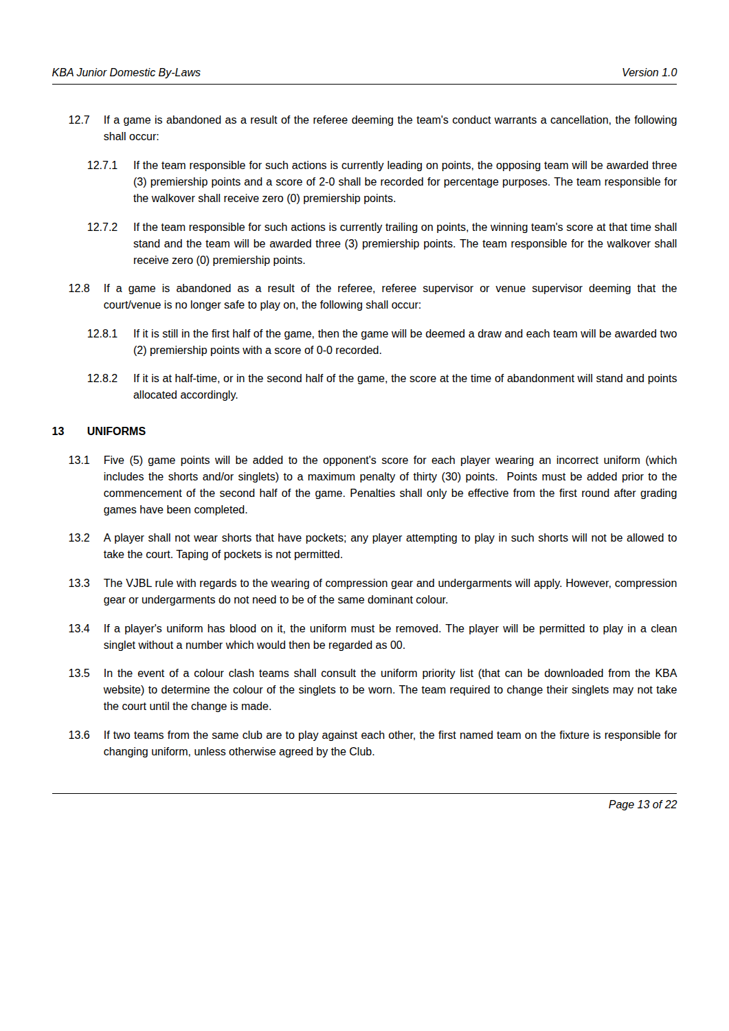KBA Junior Domestic By-Laws Version 1.0
12.7 If a game is abandoned as a result of the referee deeming the team's conduct warrants a cancellation, the following shall occur:
12.7.1 If the team responsible for such actions is currently leading on points, the opposing team will be awarded three (3) premiership points and a score of 2-0 shall be recorded for percentage purposes. The team responsible for the walkover shall receive zero (0) premiership points.
12.7.2 If the team responsible for such actions is currently trailing on points, the winning team's score at that time shall stand and the team will be awarded three (3) premiership points. The team responsible for the walkover shall receive zero (0) premiership points.
12.8 If a game is abandoned as a result of the referee, referee supervisor or venue supervisor deeming that the court/venue is no longer safe to play on, the following shall occur:
12.8.1 If it is still in the first half of the game, then the game will be deemed a draw and each team will be awarded two (2) premiership points with a score of 0-0 recorded.
12.8.2 If it is at half-time, or in the second half of the game, the score at the time of abandonment will stand and points allocated accordingly.
13 UNIFORMS
13.1 Five (5) game points will be added to the opponent's score for each player wearing an incorrect uniform (which includes the shorts and/or singlets) to a maximum penalty of thirty (30) points. Points must be added prior to the commencement of the second half of the game. Penalties shall only be effective from the first round after grading games have been completed.
13.2 A player shall not wear shorts that have pockets; any player attempting to play in such shorts will not be allowed to take the court. Taping of pockets is not permitted.
13.3 The VJBL rule with regards to the wearing of compression gear and undergarments will apply. However, compression gear or undergarments do not need to be of the same dominant colour.
13.4 If a player's uniform has blood on it, the uniform must be removed. The player will be permitted to play in a clean singlet without a number which would then be regarded as 00.
13.5 In the event of a colour clash teams shall consult the uniform priority list (that can be downloaded from the KBA website) to determine the colour of the singlets to be worn. The team required to change their singlets may not take the court until the change is made.
13.6 If two teams from the same club are to play against each other, the first named team on the fixture is responsible for changing uniform, unless otherwise agreed by the Club.
Page 13 of 22